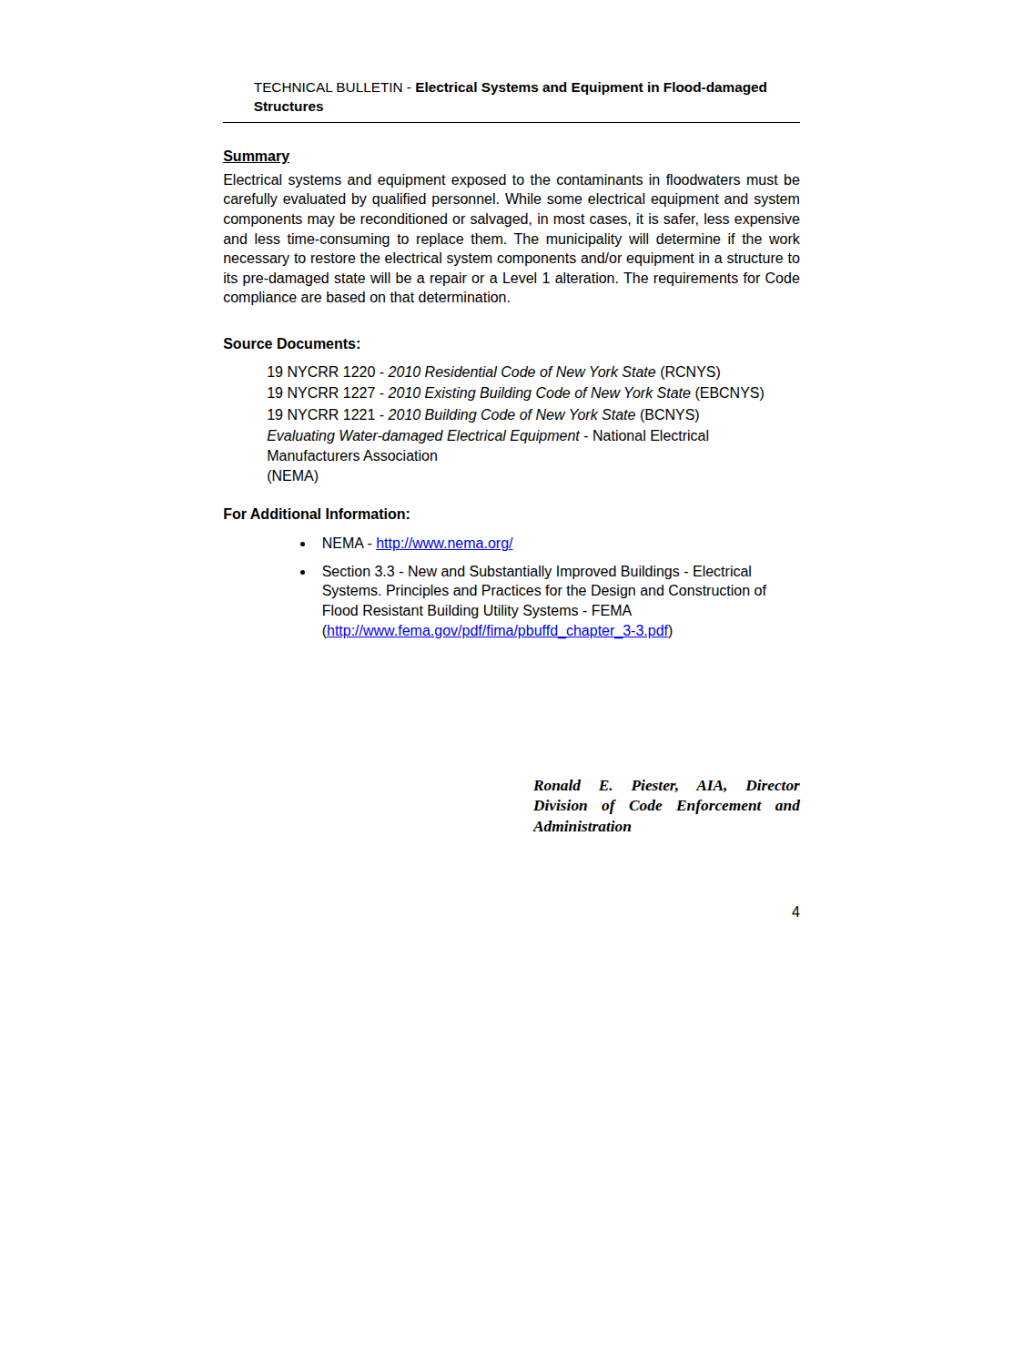TECHNICAL BULLETIN - Electrical Systems and Equipment in Flood-damaged Structures
Summary
Electrical systems and equipment exposed to the contaminants in floodwaters must be carefully evaluated by qualified personnel. While some electrical equipment and system components may be reconditioned or salvaged, in most cases, it is safer, less expensive and less time-consuming to replace them. The municipality will determine if the work necessary to restore the electrical system components and/or equipment in a structure to its pre-damaged state will be a repair or a Level 1 alteration. The requirements for Code compliance are based on that determination.
Source Documents:
19 NYCRR 1220 - 2010 Residential Code of New York State (RCNYS)
19 NYCRR 1227 - 2010 Existing Building Code of New York State (EBCNYS)
19 NYCRR 1221 - 2010 Building Code of New York State (BCNYS)
Evaluating Water-damaged Electrical Equipment - National Electrical Manufacturers Association
(NEMA)
For Additional Information:
NEMA - http://www.nema.org/
Section 3.3 - New and Substantially Improved Buildings - Electrical Systems. Principles and Practices for the Design and Construction of Flood Resistant Building Utility Systems - FEMA (http://www.fema.gov/pdf/fima/pbuffd_chapter_3-3.pdf)
Ronald E. Piester, AIA, Director Division of Code Enforcement and Administration
4